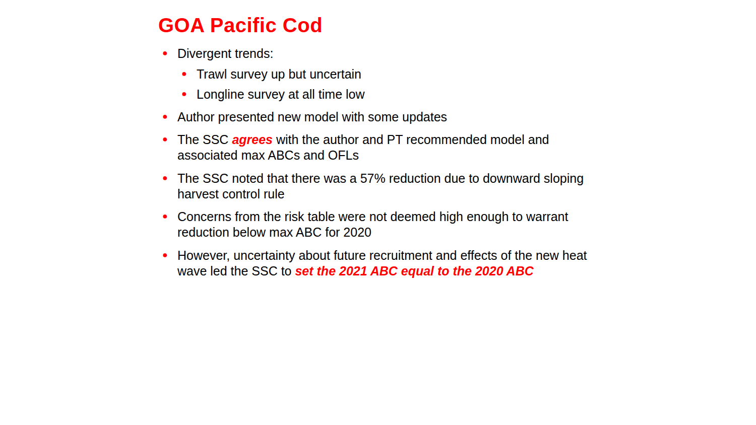GOA Pacific Cod
Divergent trends:
Trawl survey up but uncertain
Longline survey at all time low
Author presented new model with some updates
The SSC agrees with the author and PT recommended model and associated max ABCs and OFLs
The SSC noted that there was a 57% reduction due to downward sloping harvest control rule
Concerns from the risk table were not deemed high enough to warrant reduction below max ABC for 2020
However, uncertainty about future recruitment and effects of the new heat wave led the SSC to set the 2021 ABC equal to the 2020 ABC